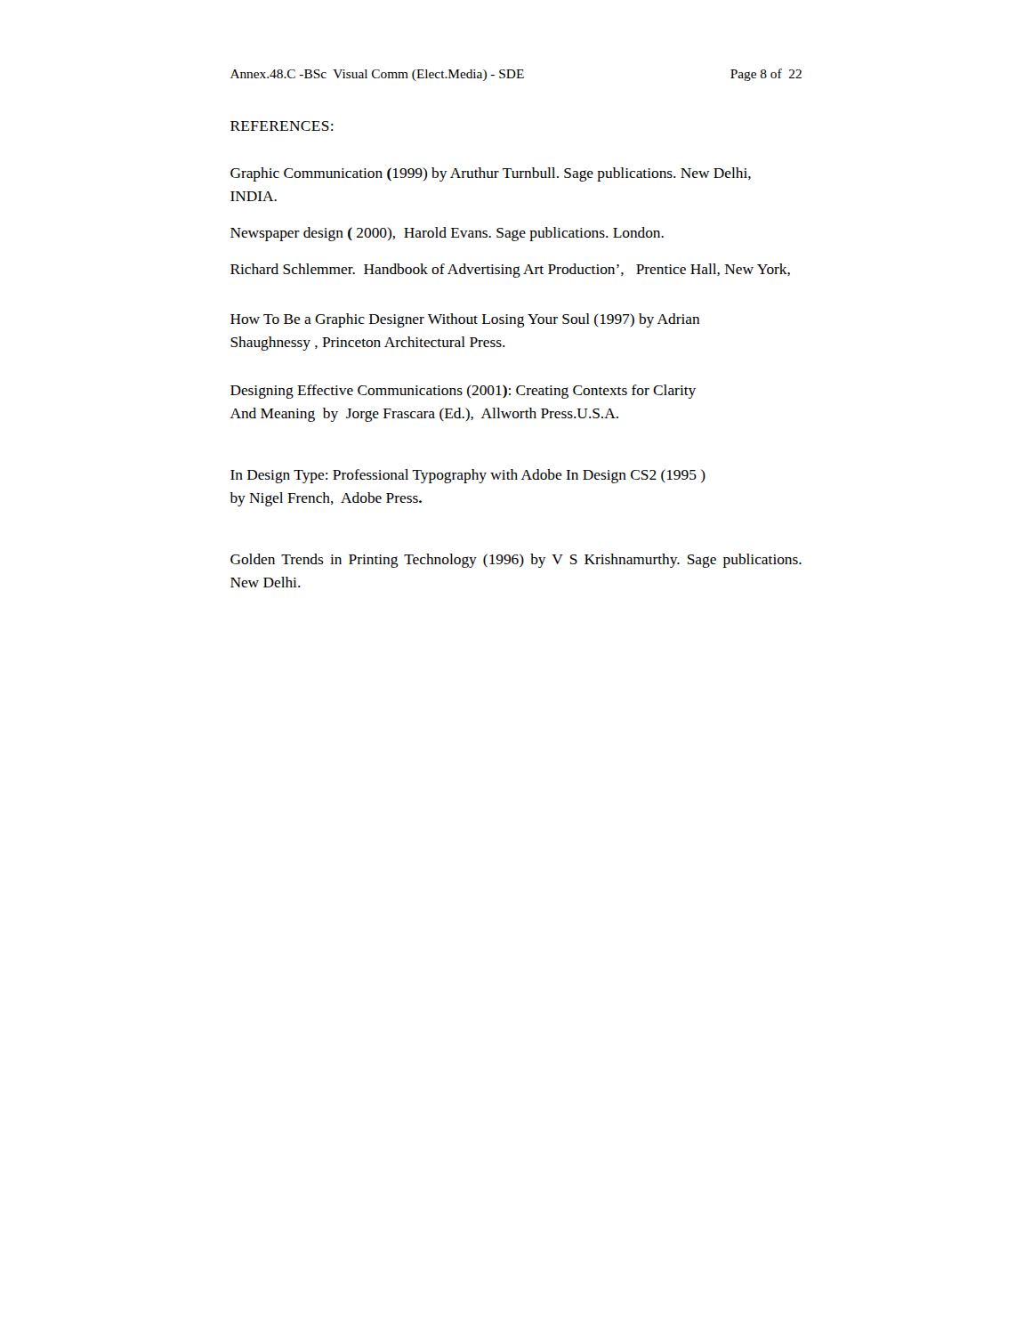Annex.48.C -BSc Visual Comm (Elect.Media) - SDE Page 8 of 22
REFERENCES:
Graphic Communication (1999) by Aruthur Turnbull. Sage publications. New Delhi, INDIA.
Newspaper design ( 2000), Harold Evans. Sage publications. London.
Richard Schlemmer. Handbook of Advertising Art Production’, Prentice Hall, New York,
How To Be a Graphic Designer Without Losing Your Soul (1997) by Adrian
Shaughnessy , Princeton Architectural Press.
Designing Effective Communications (2001): Creating Contexts for Clarity
And Meaning by Jorge Frascara (Ed.), Allworth Press.U.S.A.
In Design Type: Professional Typography with Adobe In Design CS2 (1995 )
by Nigel French, Adobe Press.
Golden Trends in Printing Technology (1996) by V S Krishnamurthy. Sage publications. New Delhi.